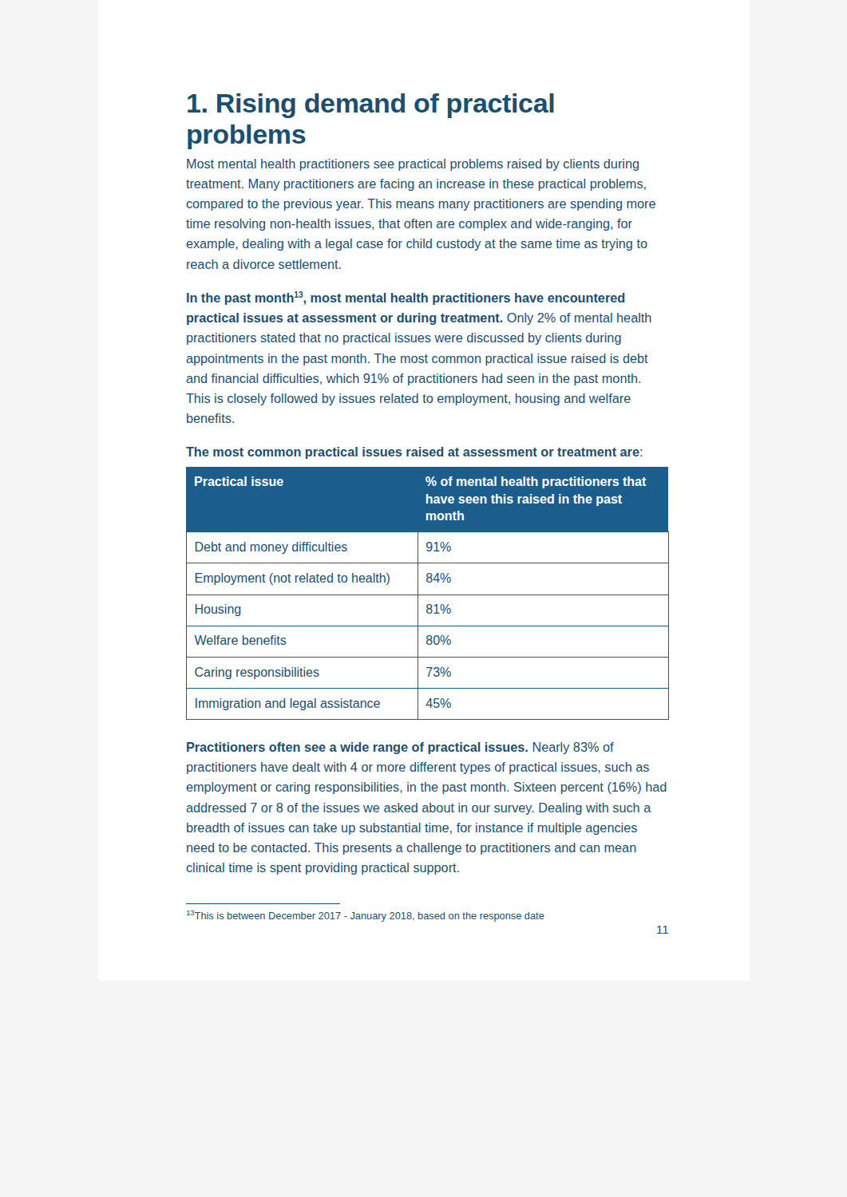1. Rising demand of practical problems
Most mental health practitioners see practical problems raised by clients during treatment. Many practitioners are facing an increase in these practical problems, compared to the previous year. This means many practitioners are spending more time resolving non-health issues, that often are complex and wide-ranging, for example, dealing with a legal case for child custody at the same time as trying to reach a divorce settlement.
In the past month13, most mental health practitioners have encountered practical issues at assessment or during treatment. Only 2% of mental health practitioners stated that no practical issues were discussed by clients during appointments in the past month. The most common practical issue raised is debt and financial difficulties, which 91% of practitioners had seen in the past month. This is closely followed by issues related to employment, housing and welfare benefits.
The most common practical issues raised at assessment or treatment are:
| Practical issue | % of mental health practitioners that have seen this raised in the past month |
| --- | --- |
| Debt and money difficulties | 91% |
| Employment (not related to health) | 84% |
| Housing | 81% |
| Welfare benefits | 80% |
| Caring responsibilities | 73% |
| Immigration and legal assistance | 45% |
Practitioners often see a wide range of practical issues. Nearly 83% of practitioners have dealt with 4 or more different types of practical issues, such as employment or caring responsibilities, in the past month. Sixteen percent (16%) had addressed 7 or 8 of the issues we asked about in our survey. Dealing with such a breadth of issues can take up substantial time, for instance if multiple agencies need to be contacted. This presents a challenge to practitioners and can mean clinical time is spent providing practical support.
13This is between December 2017 - January 2018, based on the response date
11